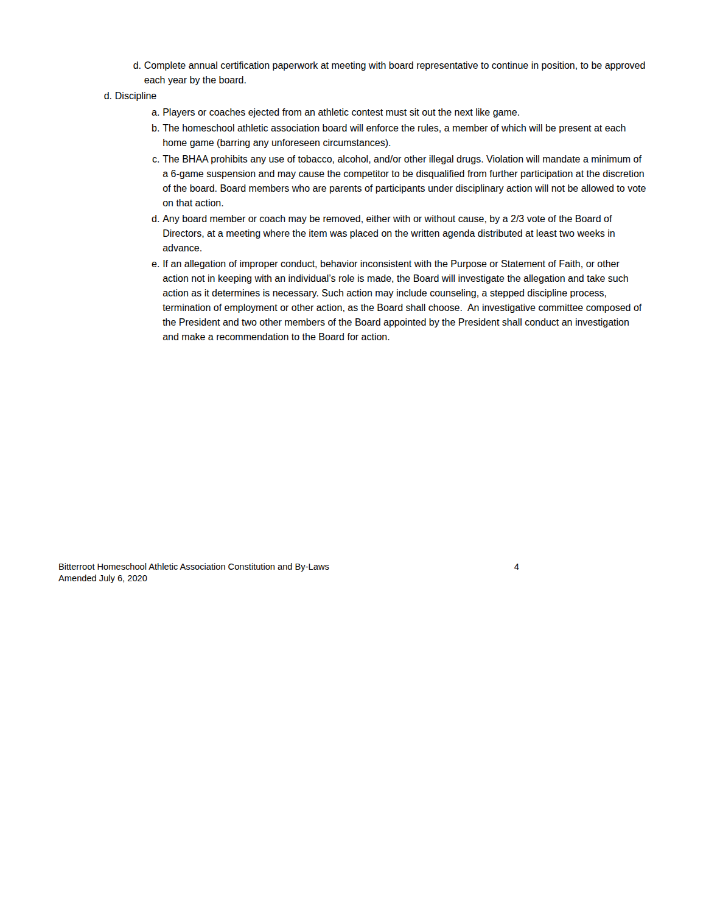d. Complete annual certification paperwork at meeting with board representative to continue in position, to be approved each year by the board.
d. Discipline
a. Players or coaches ejected from an athletic contest must sit out the next like game.
b. The homeschool athletic association board will enforce the rules, a member of which will be present at each home game (barring any unforeseen circumstances).
c. The BHAA prohibits any use of tobacco, alcohol, and/or other illegal drugs. Violation will mandate a minimum of a 6-game suspension and may cause the competitor to be disqualified from further participation at the discretion of the board. Board members who are parents of participants under disciplinary action will not be allowed to vote on that action.
d. Any board member or coach may be removed, either with or without cause, by a 2/3 vote of the Board of Directors, at a meeting where the item was placed on the written agenda distributed at least two weeks in advance.
e. If an allegation of improper conduct, behavior inconsistent with the Purpose or Statement of Faith, or other action not in keeping with an individual’s role is made, the Board will investigate the allegation and take such action as it determines is necessary. Such action may include counseling, a stepped discipline process, termination of employment or other action, as the Board shall choose. An investigative committee composed of the President and two other members of the Board appointed by the President shall conduct an investigation and make a recommendation to the Board for action.
4 Bitterroot Homeschool Athletic Association Constitution and By-Laws
Amended July 6, 2020